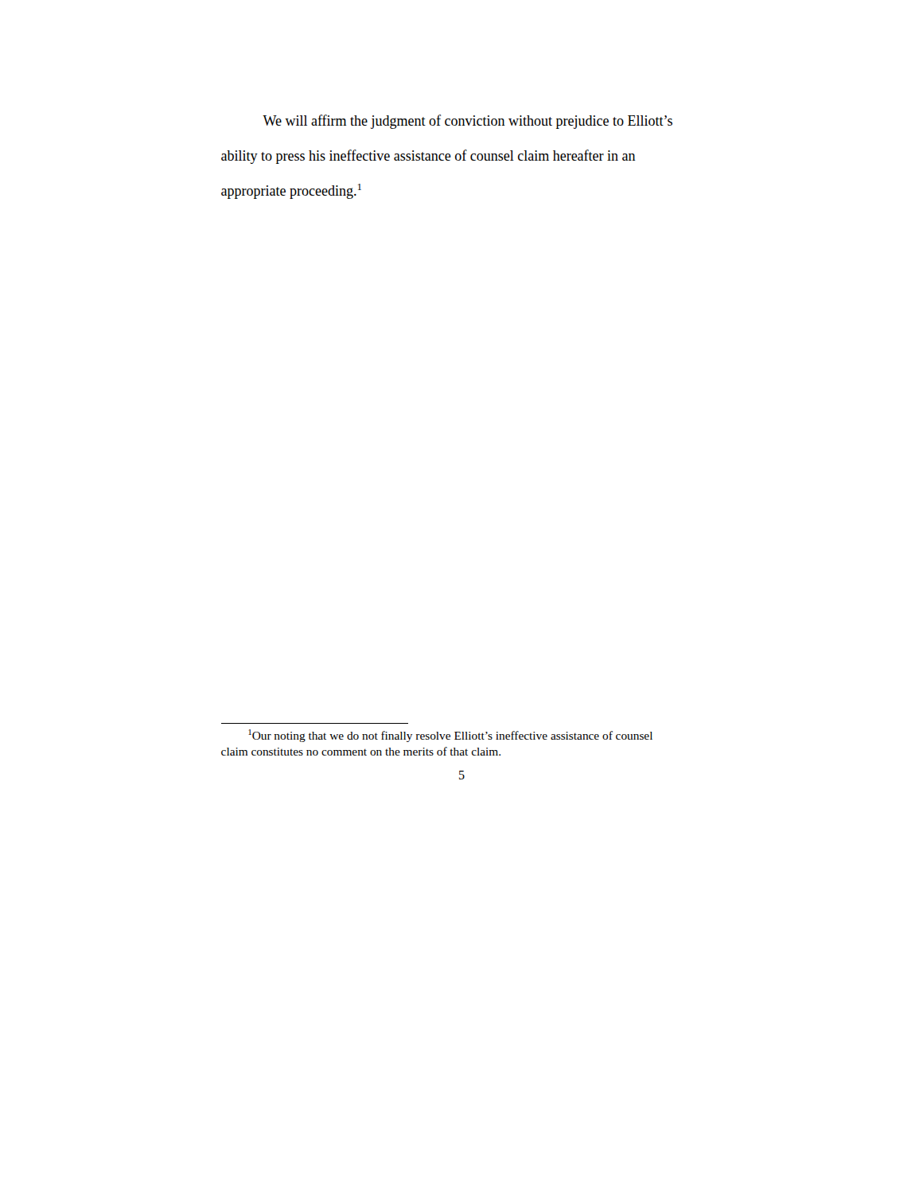We will affirm the judgment of conviction without prejudice to Elliott’s ability to press his ineffective assistance of counsel claim hereafter in an appropriate proceeding.1
1Our noting that we do not finally resolve Elliott’s ineffective assistance of counselclaim constitutes no comment on the merits of that claim.
5